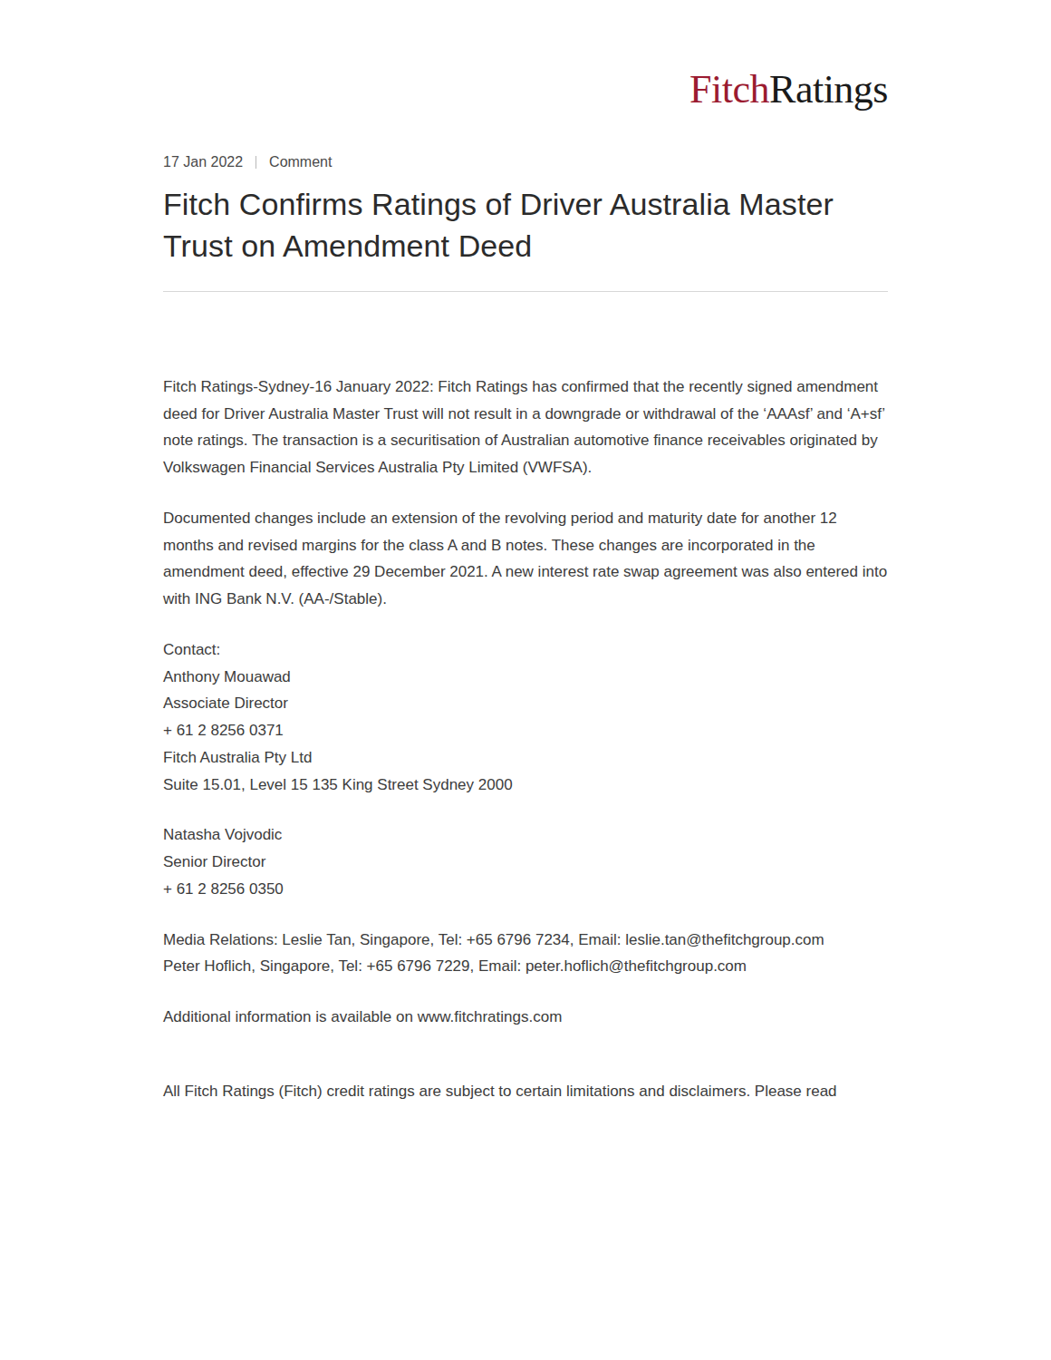Fitch Ratings
17 Jan 2022 Comment
Fitch Confirms Ratings of Driver Australia Master Trust on Amendment Deed
Fitch Ratings-Sydney-16 January 2022: Fitch Ratings has confirmed that the recently signed amendment deed for Driver Australia Master Trust will not result in a downgrade or withdrawal of the ‘AAAsf’ and ‘A+sf’ note ratings. The transaction is a securitisation of Australian automotive finance receivables originated by Volkswagen Financial Services Australia Pty Limited (VWFSA).
Documented changes include an extension of the revolving period and maturity date for another 12 months and revised margins for the class A and B notes. These changes are incorporated in the amendment deed, effective 29 December 2021. A new interest rate swap agreement was also entered into with ING Bank N.V. (AA-/Stable).
Contact:
Anthony Mouawad
Associate Director
+ 61 2 8256 0371
Fitch Australia Pty Ltd
Suite 15.01, Level 15 135 King Street Sydney 2000
Natasha Vojvodic
Senior Director
+ 61 2 8256 0350
Media Relations: Leslie Tan, Singapore, Tel: +65 6796 7234, Email: leslie.tan@thefitchgroup.com
Peter Hoflich, Singapore, Tel: +65 6796 7229, Email: peter.hoflich@thefitchgroup.com
Additional information is available on www.fitchratings.com
All Fitch Ratings (Fitch) credit ratings are subject to certain limitations and disclaimers. Please read